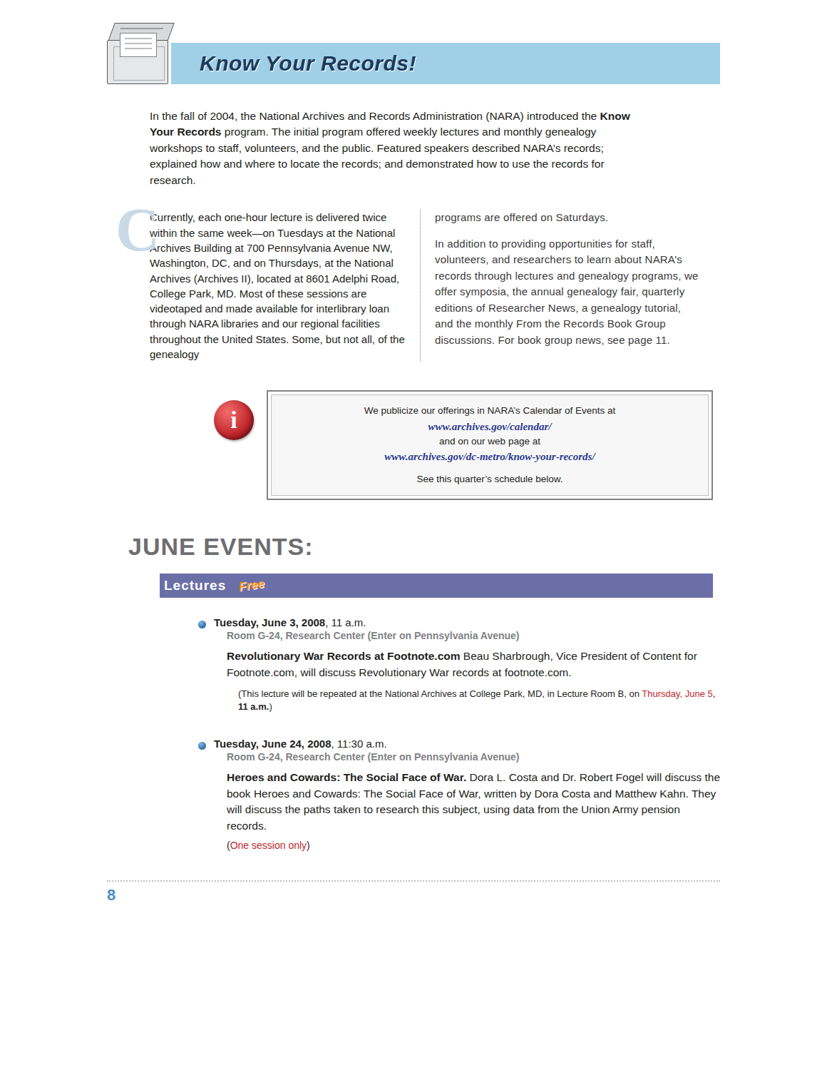Know Your Records!
In the fall of 2004, the National Archives and Records Administration (NARA) introduced the Know Your Records program. The initial program offered weekly lectures and monthly genealogy workshops to staff, volunteers, and the public. Featured speakers described NARA’s records; explained how and where to locate the records; and demonstrated how to use the records for research.
C
Currently, each one-hour lecture is delivered twice within the same week—on Tuesdays at the National Archives Building at 700 Pennsylvania Avenue NW, Washington, DC, and on Thursdays, at the National Archives (Archives II), located at 8601 Adelphi Road, College Park, MD. Most of these sessions are videotaped and made available for interlibrary loan through NARA libraries and our regional facilities throughout the United States. Some, but not all, of the genealogy
programs are offered on Saturdays.
In addition to providing opportunities for staff, volunteers, and researchers to learn about NARA’s records through lectures and genealogy programs, we offer symposia, the annual genealogy fair, quarterly editions of Researcher News, a genealogy tutorial, and the monthly From the Records Book Group discussions. For book group news, see page 11.
i
We publicize our offerings in NARA’s Calendar of Events at
www.archives.gov/calendar/
and on our web page at
www.archives.gov/dc-metro/know-your-records/
See this quarter’s schedule below.
JUNE EVENTS:
Lectures
Free
Tuesday, June 3, 2008, 11 a.m.
Room G-24, Research Center (Enter on Pennsylvania Avenue)
Revolutionary War Records at Footnote.com Beau Sharbrough, Vice President of Content for Footnote.com, will discuss Revolutionary War records at footnote.com.
(This lecture will be repeated at the National Archives at College Park, MD, in Lecture Room B, on Thursday, June 5, 11 a.m.)
Tuesday, June 24, 2008, 11:30 a.m.
Room G-24, Research Center (Enter on Pennsylvania Avenue)
Heroes and Cowards: The Social Face of War. Dora L. Costa and Dr. Robert Fogel will discuss the book Heroes and Cowards: The Social Face of War, written by Dora Costa and Matthew Kahn. They will discuss the paths taken to research this subject, using data from the Union Army pension records.
(One session only)
8